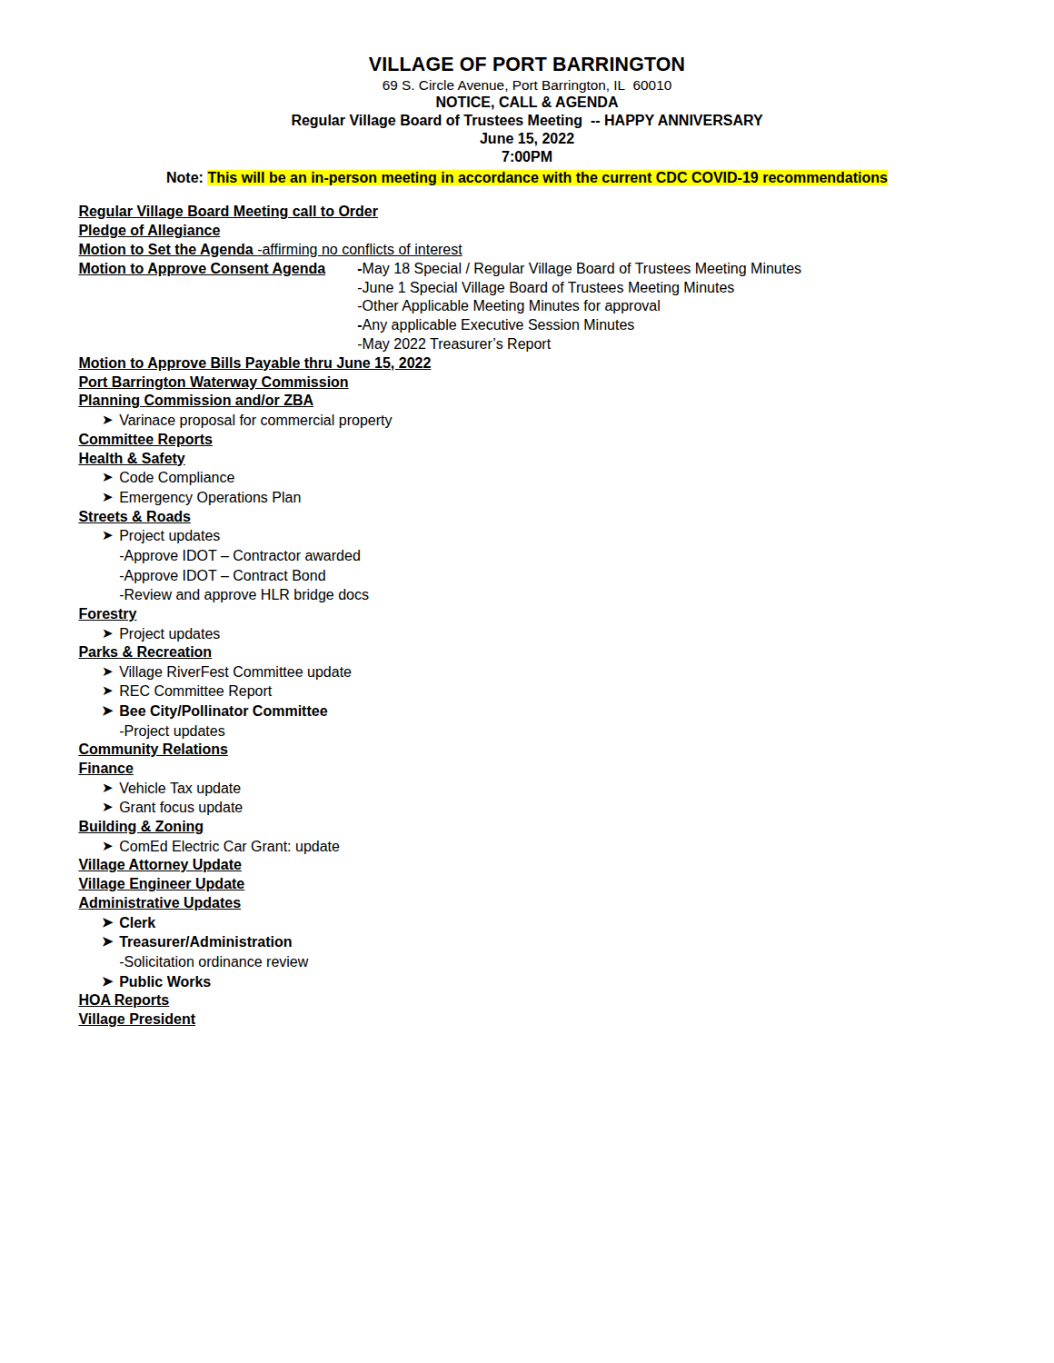VILLAGE OF PORT BARRINGTON
69 S. Circle Avenue, Port Barrington, IL 60010
NOTICE, CALL & AGENDA
Regular Village Board of Trustees Meeting -- HAPPY ANNIVERSARY
June 15, 2022
7:00PM
Note: This will be an in-person meeting in accordance with the current CDC COVID-19 recommendations
Regular Village Board Meeting call to Order
Pledge of Allegiance
Motion to Set the Agenda -affirming no conflicts of interest
Motion to Approve Consent Agenda
-May 18 Special / Regular Village Board of Trustees Meeting Minutes
-June 1 Special Village Board of Trustees Meeting Minutes
-Other Applicable Meeting Minutes for approval
-Any applicable Executive Session Minutes
-May 2022 Treasurer’s Report
Motion to Approve Bills Payable thru June 15, 2022
Port Barrington Waterway Commission
Planning Commission and/or ZBA
Varinace proposal for commercial property
Committee Reports
Health & Safety
Code Compliance
Emergency Operations Plan
Streets & Roads
Project updates
-Approve IDOT – Contractor awarded
-Approve IDOT – Contract Bond
-Review and approve HLR bridge docs
Forestry
Project updates
Parks & Recreation
Village RiverFest Committee update
REC Committee Report
Bee City/Pollinator Committee
-Project updates
Community Relations
Finance
Vehicle Tax update
Grant focus update
Building & Zoning
ComEd Electric Car Grant: update
Village Attorney Update
Village Engineer Update
Administrative Updates
Clerk
Treasurer/Administration
-Solicitation ordinance review
Public Works
HOA Reports
Village President